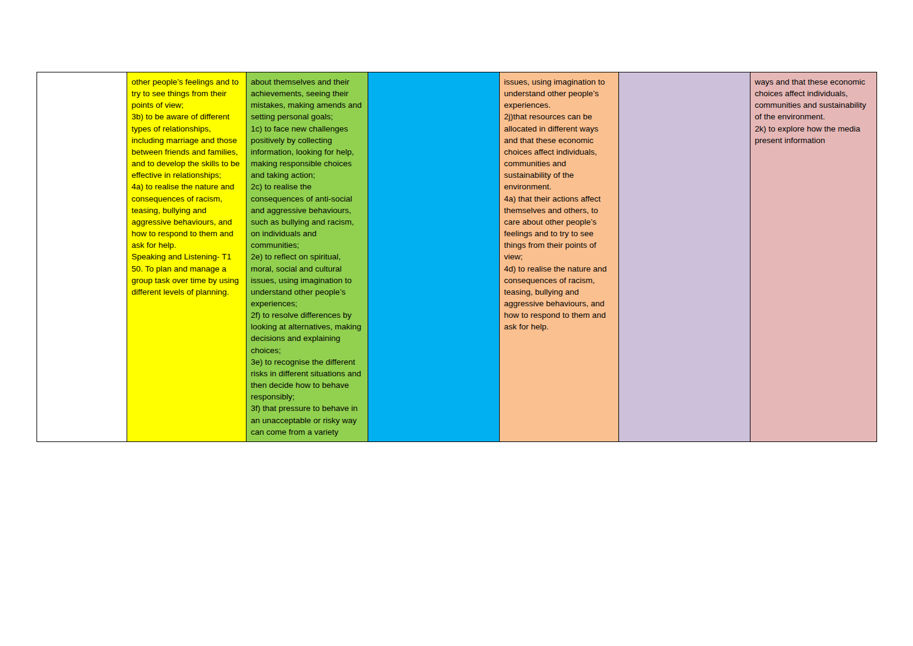| | other people’s feelings and to try to see things from their points of view; 3b) to be aware of different types of relationships, including marriage and those between friends and families, and to develop the skills to be effective in relationships; 4a) to realise the nature and consequences of racism, teasing, bullying and aggressive behaviours, and how to respond to them and ask for help. Speaking and Listening- T1 50. To plan and manage a group task over time by using different levels of planning. | about themselves and their achievements, seeing their mistakes, making amends and setting personal goals; 1c) to face new challenges positively by collecting information, looking for help, making responsible choices and taking action; 2c) to realise the consequences of anti-social and aggressive behaviours, such as bullying and racism, on individuals and communities; 2e) to reflect on spiritual, moral, social and cultural issues, using imagination to understand other people’s experiences; 2f) to resolve differences by looking at alternatives, making decisions and explaining choices; 3e) to recognise the different risks in different situations and then decide how to behave responsibly; 3f) that pressure to behave in an unacceptable or risky way can come from a variety | | issues, using imagination to understand other people’s experiences. 2j)that resources can be allocated in different ways and that these economic choices affect individuals, communities and sustainability of the environment. 4a) that their actions affect themselves and others, to care about other people’s feelings and to try to see things from their points of view; 4d) to realise the nature and consequences of racism, teasing, bullying and aggressive behaviours, and how to respond to them and ask for help. | | ways and that these economic choices affect individuals, communities and sustainability of the environment. 2k) to explore how the media present information |